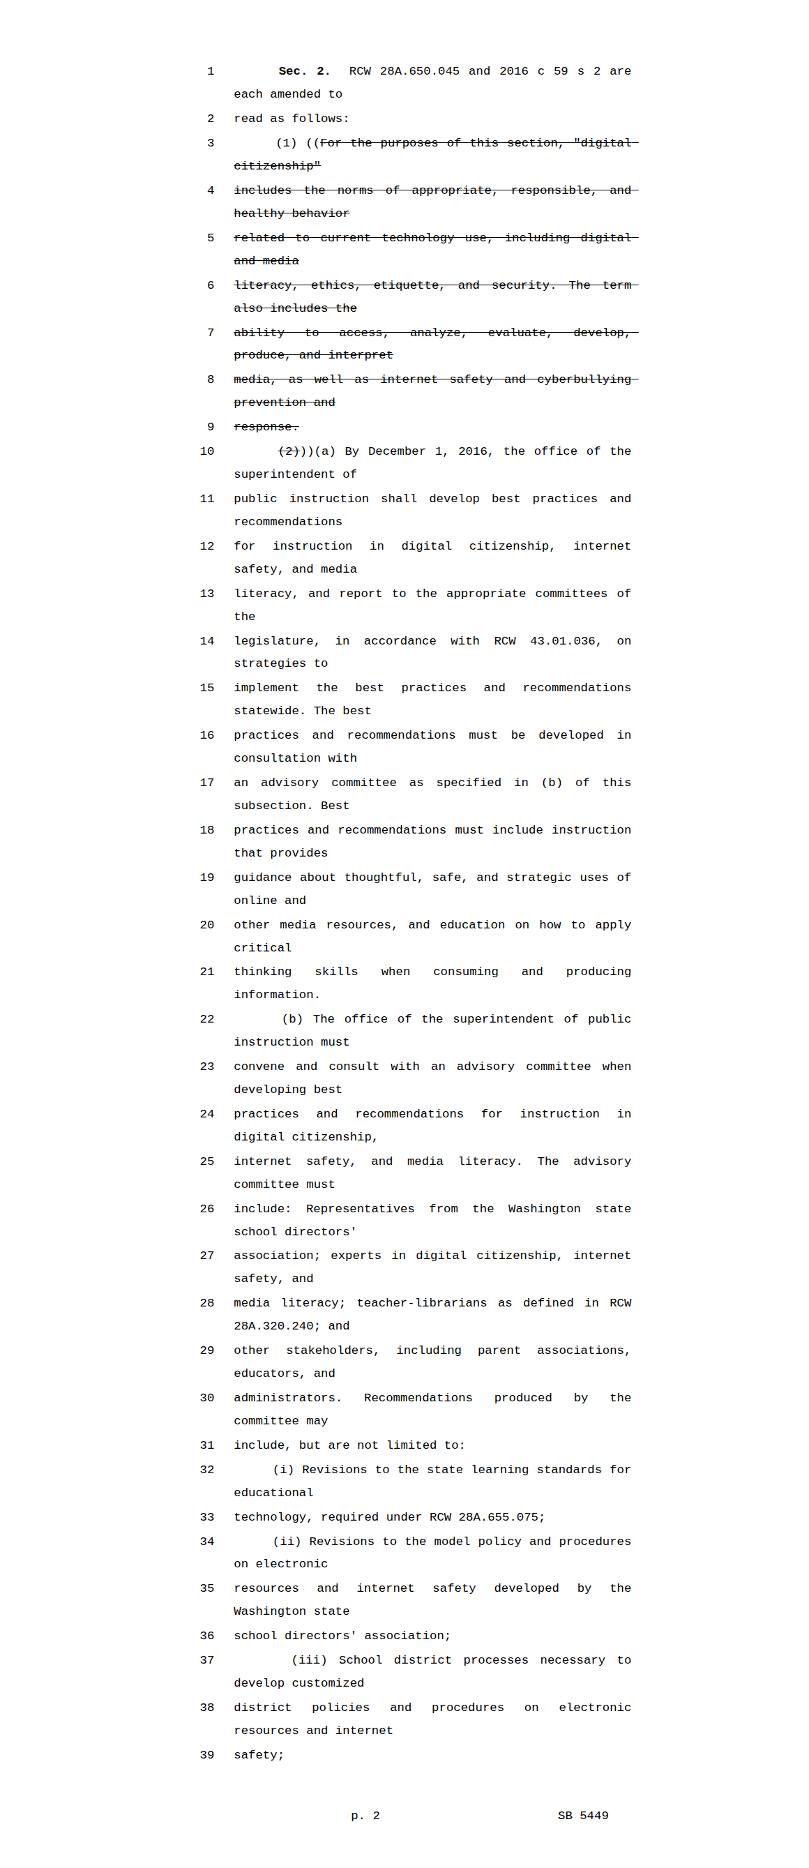| 1 | Sec. 2. RCW 28A.650.045 and 2016 c 59 s 2 are each amended to |
| 2 | read as follows: |
| 3 | (1) (( For the purposes of this section, "digital citizenship" |
| 4 | includes the norms of appropriate, responsible, and healthy behavior |
| 5 | related to current technology use, including digital and media |
| 6 | literacy, ethics, etiquette, and security. The term also includes the |
| 7 | ability to access, analyze, evaluate, develop, produce, and interpret |
| 8 | media, as well as internet safety and cyberbullying prevention and |
| 9 | response. |
| 10 | (2) ))(a) By December 1, 2016, the office of the superintendent of |
| 11 | public instruction shall develop best practices and recommendations |
| 12 | for instruction in digital citizenship, internet safety, and media |
| 13 | literacy, and report to the appropriate committees of the |
| 14 | legislature, in accordance with RCW 43.01.036, on strategies to |
| 15 | implement the best practices and recommendations statewide. The best |
| 16 | practices and recommendations must be developed in consultation with |
| 17 | an advisory committee as specified in (b) of this subsection. Best |
| 18 | practices and recommendations must include instruction that provides |
| 19 | guidance about thoughtful, safe, and strategic uses of online and |
| 20 | other media resources, and education on how to apply critical |
| 21 | thinking skills when consuming and producing information. |
| 22 | (b) The office of the superintendent of public instruction must |
| 23 | convene and consult with an advisory committee when developing best |
| 24 | practices and recommendations for instruction in digital citizenship, |
| 25 | internet safety, and media literacy. The advisory committee must |
| 26 | include: Representatives from the Washington state school directors' |
| 27 | association; experts in digital citizenship, internet safety, and |
| 28 | media literacy; teacher-librarians as defined in RCW 28A.320.240; and |
| 29 | other stakeholders, including parent associations, educators, and |
| 30 | administrators. Recommendations produced by the committee may |
| 31 | include, but are not limited to: |
| 32 | (i) Revisions to the state learning standards for educational |
| 33 | technology, required under RCW 28A.655.075; |
| 34 | (ii) Revisions to the model policy and procedures on electronic |
| 35 | resources and internet safety developed by the Washington state |
| 36 | school directors' association; |
| 37 | (iii) School district processes necessary to develop customized |
| 38 | district policies and procedures on electronic resources and internet |
| 39 | safety; |
p. 2 SB 5449